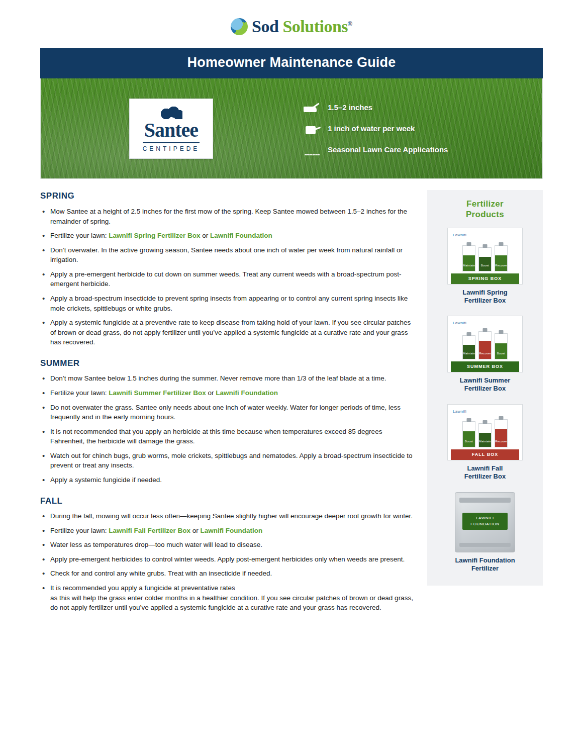Sod Solutions®
Homeowner Maintenance Guide
Santee
CENTIPEDE
1.5–2 inches
1 inch of water per week
Seasonal Lawn Care Applications
Spring
Mow Santee at a height of 2.5 inches for the first mow of the spring. Keep Santee mowed between 1.5–2 inches for the remainder of spring.
Fertilize your lawn: Lawnifi Spring Fertilizer Box or Lawnifi Foundation
Don’t overwater. In the active growing season, Santee needs about one inch of water per week from natural rainfall or irrigation.
Apply a pre-emergent herbicide to cut down on summer weeds. Treat any current weeds with a broad-spectrum post-emergent herbicide.
Apply a broad-spectrum insecticide to prevent spring insects from appearing or to control any current spring insects like mole crickets, spittlebugs or white grubs.
Apply a systemic fungicide at a preventive rate to keep disease from taking hold of your lawn. If you see circular patches of brown or dead grass, do not apply fertilizer until you’ve applied a systemic fungicide at a curative rate and your grass has recovered.
Summer
Don’t mow Santee below 1.5 inches during the summer. Never remove more than 1/3 of the leaf blade at a time.
Fertilize your lawn: Lawnifi Summer Fertilizer Box or Lawnifi Foundation
Do not overwater the grass. Santee only needs about one inch of water weekly. Water for longer periods of time, less frequently and in the early morning hours.
It is not recommended that you apply an herbicide at this time because when temperatures exceed 85 degrees Fahrenheit, the herbicide will damage the grass.
Watch out for chinch bugs, grub worms, mole crickets, spittlebugs and nematodes. Apply a broad-spectrum insecticide to prevent or treat any insects.
Apply a systemic fungicide if needed.
Fall
During the fall, mowing will occur less often—keeping Santee slightly higher will encourage deeper root growth for winter.
Fertilize your lawn: Lawnifi Fall Fertilizer Box or Lawnifi Foundation
Water less as temperatures drop—too much water will lead to disease.
Apply pre-emergent herbicides to control winter weeds. Apply post-emergent herbicides only when weeds are present.
Check for and control any white grubs. Treat with an insecticide if needed.
It is recommended you apply a fungicide at preventative rates
as this will help the grass enter colder months in a healthier condition. If you see circular patches of brown or dead grass, do not apply fertilizer until you’ve applied a systemic fungicide at a curative rate and your grass has recovered.
Fertilizer
Products
Lawnifi
Maintain
Boost
Recover
SPRING BOX
Lawnifi Spring
Fertilizer Box
Lawnifi
Maintain
Recover
Boost
SUMMER BOX
Lawnifi Summer
Fertilizer Box
Lawnifi
Boost
Maintain
Recover
FALL BOX
Lawnifi Fall
Fertilizer Box
LAWNIFI FOUNDATION
Lawnifi Foundation
Fertilizer